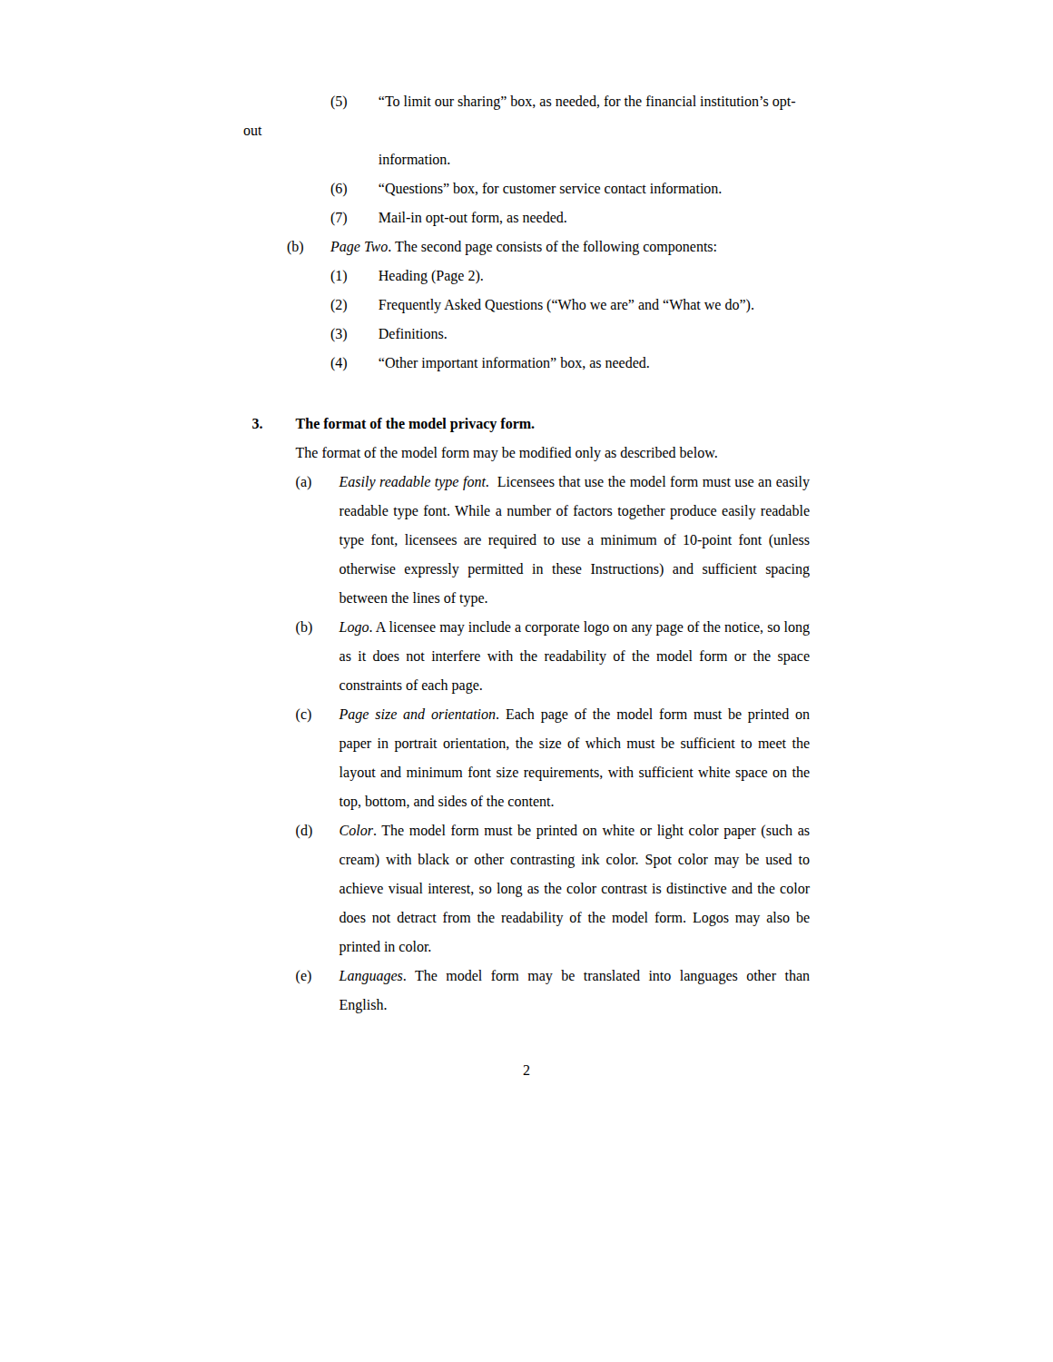(5)“To limit our sharing” box, as needed, for the financial institution’s opt-
out
information.
(6)“Questions” box, for customer service contact information.
(7) Mail-in opt-out form, as needed.
(b) Page Two. The second page consists of the following components:
(1) Heading (Page 2).
(2) Frequently Asked Questions (“Who we are” and “What we do”).
(3) Definitions.
(4)“Other important information” box, as needed.
3. The format of the model privacy form.
The format of the model form may be modified only as described below.
(a) Easily readable type font. Licensees that use the model form must use an easily readable type font. While a number of factors together produce easily readable type font, licensees are required to use a minimum of 10-point font (unless otherwise expressly permitted in these Instructions) and sufficient spacing between the lines of type.
(b) Logo. A licensee may include a corporate logo on any page of the notice, so long as it does not interfere with the readability of the model form or the space constraints of each page.
(c) Page size and orientation. Each page of the model form must be printed on paper in portrait orientation, the size of which must be sufficient to meet the layout and minimum font size requirements, with sufficient white space on the top, bottom, and sides of the content.
(d) Color. The model form must be printed on white or light color paper (such as cream) with black or other contrasting ink color. Spot color may be used to achieve visual interest, so long as the color contrast is distinctive and the color does not detract from the readability of the model form. Logos may also be printed in color.
(e) Languages. The model form may be translated into languages other than English.
2